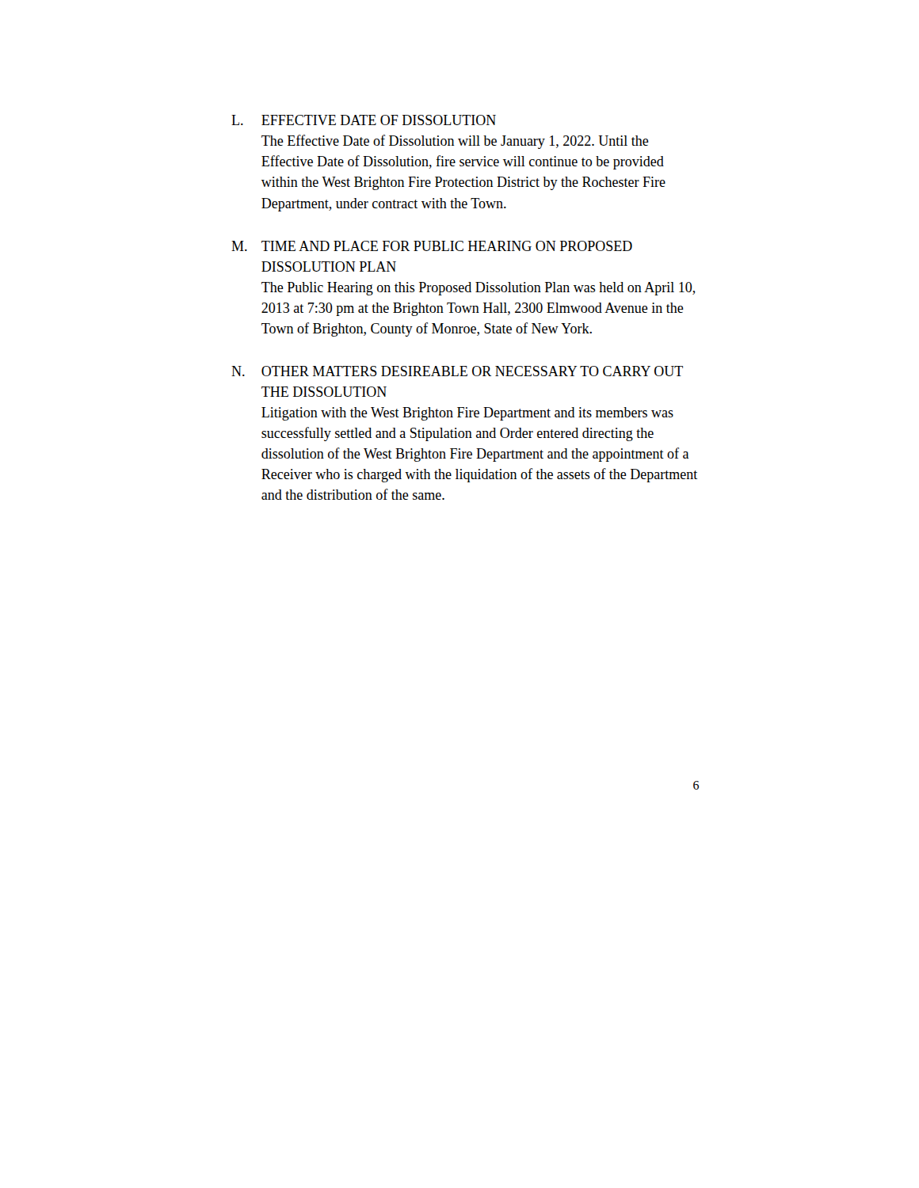L. EFFECTIVE DATE OF DISSOLUTION The Effective Date of Dissolution will be January 1, 2022. Until the Effective Date of Dissolution, fire service will continue to be provided within the West Brighton Fire Protection District by the Rochester Fire Department, under contract with the Town.
M. TIME AND PLACE FOR PUBLIC HEARING ON PROPOSED DISSOLUTION PLAN The Public Hearing on this Proposed Dissolution Plan was held on April 10, 2013 at 7:30 pm at the Brighton Town Hall, 2300 Elmwood Avenue in the Town of Brighton, County of Monroe, State of New York.
N. OTHER MATTERS DESIREABLE OR NECESSARY TO CARRY OUT THE DISSOLUTION Litigation with the West Brighton Fire Department and its members was successfully settled and a Stipulation and Order entered directing the dissolution of the West Brighton Fire Department and the appointment of a Receiver who is charged with the liquidation of the assets of the Department and the distribution of the same.
6